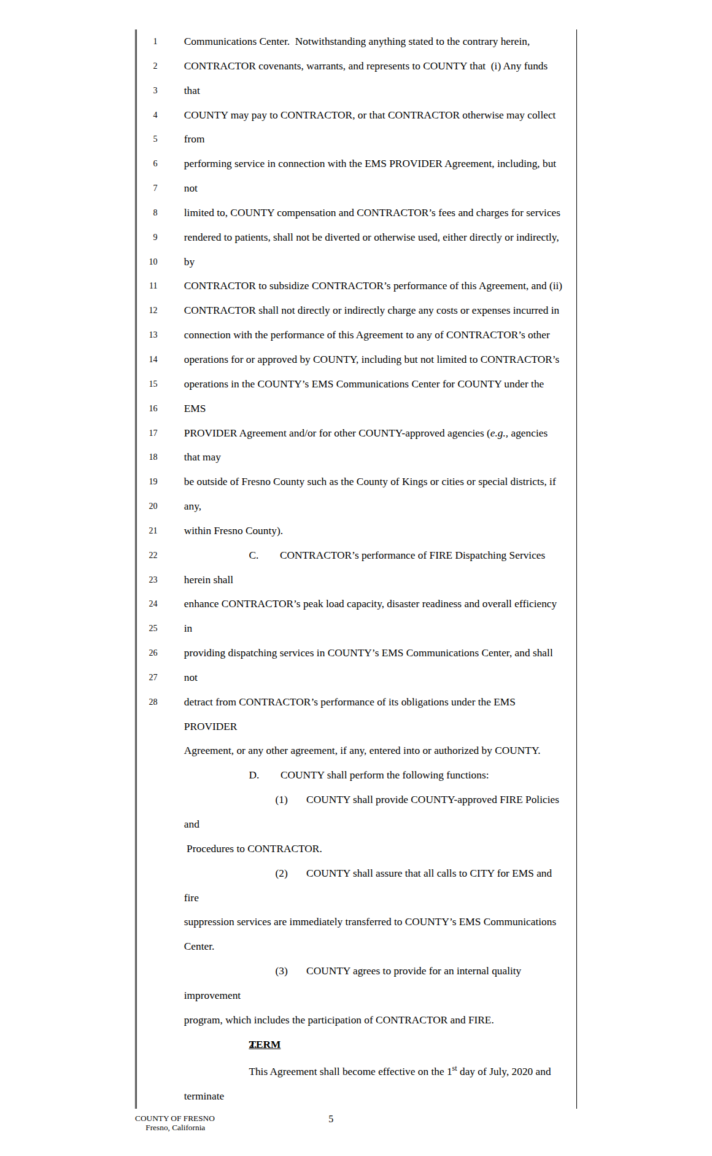1
2
3
4
5
6
7
8
9
10
11
12
13
14
15
16
17
18
19
20
21
22
23
24
25
26
27
28
Communications Center. Notwithstanding anything stated to the contrary herein,
CONTRACTOR covenants, warrants, and represents to COUNTY that (i) Any funds that
COUNTY may pay to CONTRACTOR, or that CONTRACTOR otherwise may collect from
performing service in connection with the EMS PROVIDER Agreement, including, but not
limited to, COUNTY compensation and CONTRACTOR’s fees and charges for services
rendered to patients, shall not be diverted or otherwise used, either directly or indirectly, by
CONTRACTOR to subsidize CONTRACTOR’s performance of this Agreement, and (ii)
CONTRACTOR shall not directly or indirectly charge any costs or expenses incurred in
connection with the performance of this Agreement to any of CONTRACTOR’s other
operations for or approved by COUNTY, including but not limited to CONTRACTOR’s
operations in the COUNTY’s EMS Communications Center for COUNTY under the EMS
PROVIDER Agreement and/or for other COUNTY-approved agencies (e.g., agencies that may
be outside of Fresno County such as the County of Kings or cities or special districts, if any,
within Fresno County).
C. CONTRACTOR’s performance of FIRE Dispatching Services herein shall
enhance CONTRACTOR’s peak load capacity, disaster readiness and overall efficiency in
providing dispatching services in COUNTY’s EMS Communications Center, and shall not
detract from CONTRACTOR’s performance of its obligations under the EMS PROVIDER
Agreement, or any other agreement, if any, entered into or authorized by COUNTY.
D. COUNTY shall perform the following functions:
(1) COUNTY shall provide COUNTY-approved FIRE Policies and
Procedures to CONTRACTOR.
(2) COUNTY shall assure that all calls to CITY for EMS and fire
suppression services are immediately transferred to COUNTY’s EMS Communications Center.
(3) COUNTY agrees to provide for an internal quality improvement
program, which includes the participation of CONTRACTOR and FIRE.
2. TERM
This Agreement shall become effective on the 1st day of July, 2020 and terminate
COUNTY OF FRESNO
Fresno, California
5